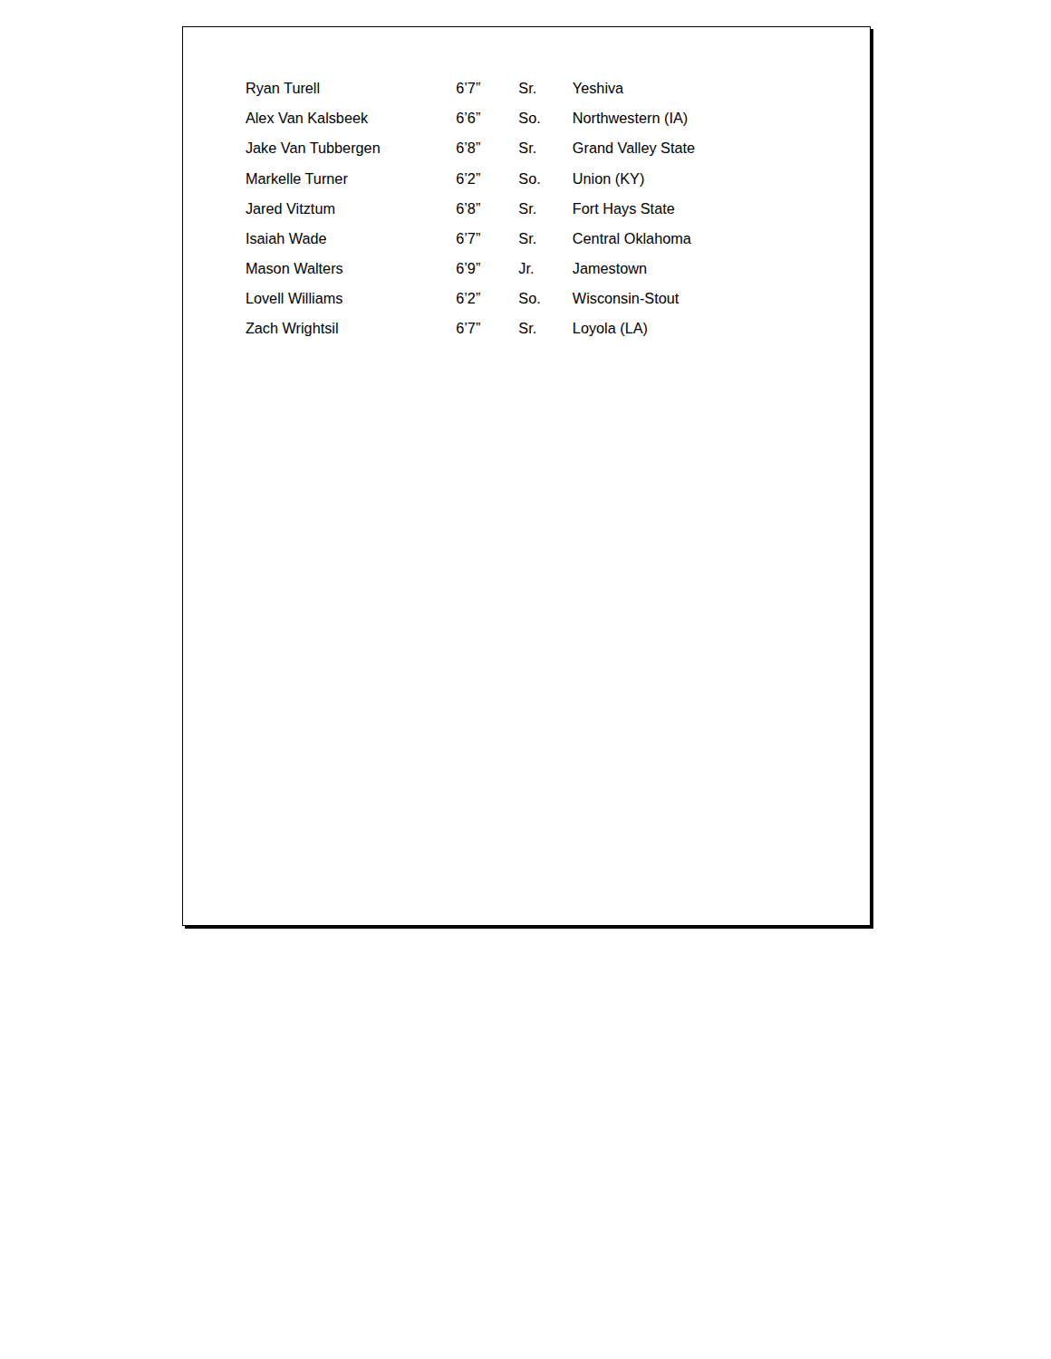| Ryan Turell | 6’7” | Sr. | Yeshiva |
| Alex Van Kalsbeek | 6’6” | So. | Northwestern (IA) |
| Jake Van Tubbergen | 6’8” | Sr. | Grand Valley State |
| Markelle Turner | 6’2” | So. | Union (KY) |
| Jared Vitztum | 6’8” | Sr. | Fort Hays State |
| Isaiah Wade | 6’7” | Sr. | Central Oklahoma |
| Mason Walters | 6’9” | Jr. | Jamestown |
| Lovell Williams | 6’2” | So. | Wisconsin-Stout |
| Zach Wrightsil | 6’7” | Sr. | Loyola (LA) |